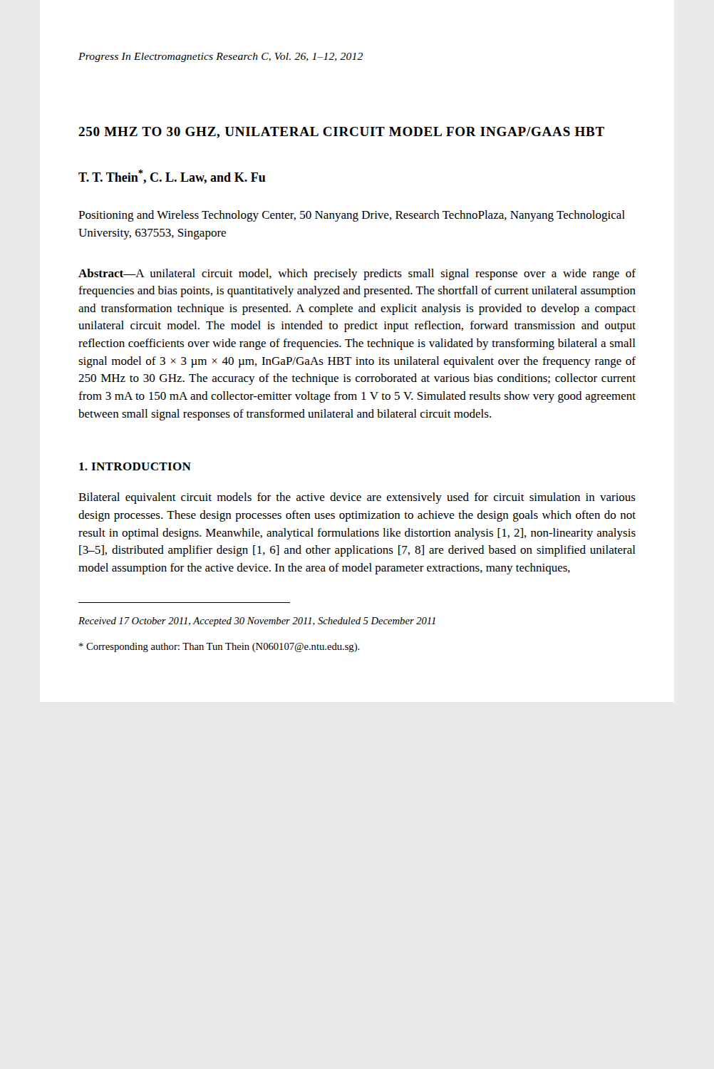Progress In Electromagnetics Research C, Vol. 26, 1–12, 2012
250 MHz to 30 GHz, Unilateral Circuit Model for InGaP/GaAs HBT
T. T. Thein*, C. L. Law, and K. Fu
Positioning and Wireless Technology Center, 50 Nanyang Drive, Research TechnoPlaza, Nanyang Technological University, 637553, Singapore
Abstract—A unilateral circuit model, which precisely predicts small signal response over a wide range of frequencies and bias points, is quantitatively analyzed and presented. The shortfall of current unilateral assumption and transformation technique is presented. A complete and explicit analysis is provided to develop a compact unilateral circuit model. The model is intended to predict input reflection, forward transmission and output reflection coefficients over wide range of frequencies. The technique is validated by transforming bilateral a small signal model of 3 × 3 µm × 40 µm, InGaP/GaAs HBT into its unilateral equivalent over the frequency range of 250 MHz to 30 GHz. The accuracy of the technique is corroborated at various bias conditions; collector current from 3 mA to 150 mA and collector-emitter voltage from 1 V to 5 V. Simulated results show very good agreement between small signal responses of transformed unilateral and bilateral circuit models.
1. Introduction
Bilateral equivalent circuit models for the active device are extensively used for circuit simulation in various design processes. These design processes often uses optimization to achieve the design goals which often do not result in optimal designs. Meanwhile, analytical formulations like distortion analysis [1, 2], non-linearity analysis [3–5], distributed amplifier design [1, 6] and other applications [7, 8] are derived based on simplified unilateral model assumption for the active device. In the area of model parameter extractions, many techniques,
Received 17 October 2011, Accepted 30 November 2011, Scheduled 5 December 2011
* Corresponding author: Than Tun Thein (N060107@e.ntu.edu.sg).